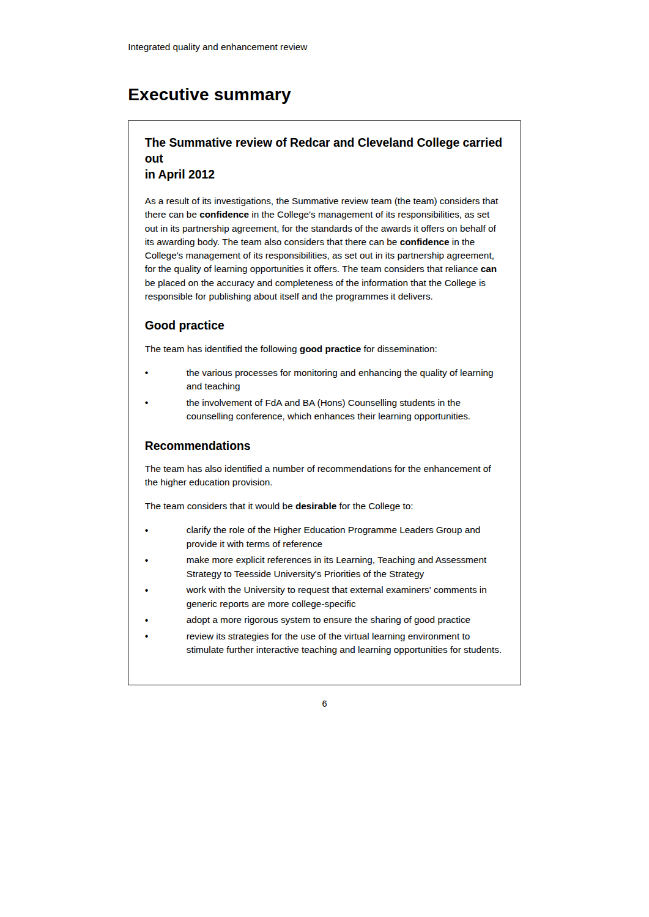Integrated quality and enhancement review
Executive summary
The Summative review of Redcar and Cleveland College carried out
in April 2012
As a result of its investigations, the Summative review team (the team) considers that there can be confidence in the College's management of its responsibilities, as set out in its partnership agreement, for the standards of the awards it offers on behalf of its awarding body. The team also considers that there can be confidence in the College's management of its responsibilities, as set out in its partnership agreement, for the quality of learning opportunities it offers. The team considers that reliance can be placed on the accuracy and completeness of the information that the College is responsible for publishing about itself and the programmes it delivers.
Good practice
The team has identified the following good practice for dissemination:
the various processes for monitoring and enhancing the quality of learning and teaching
the involvement of FdA and BA (Hons) Counselling students in the counselling conference, which enhances their learning opportunities.
Recommendations
The team has also identified a number of recommendations for the enhancement of the higher education provision.
The team considers that it would be desirable for the College to:
clarify the role of the Higher Education Programme Leaders Group and provide it with terms of reference
make more explicit references in its Learning, Teaching and Assessment Strategy to Teesside University's Priorities of the Strategy
work with the University to request that external examiners' comments in generic reports are more college-specific
adopt a more rigorous system to ensure the sharing of good practice
review its strategies for the use of the virtual learning environment to stimulate further interactive teaching and learning opportunities for students.
6